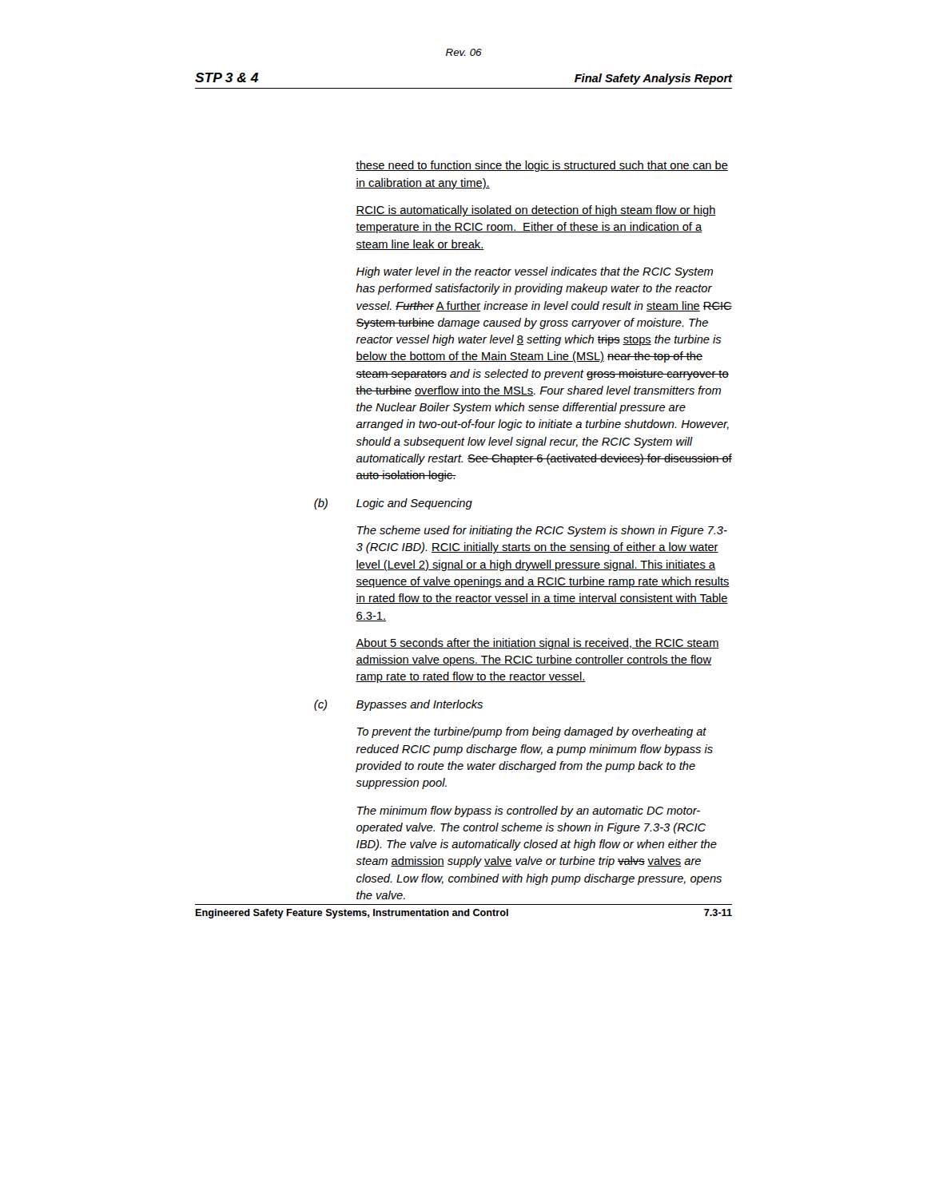Rev. 06
STP 3 & 4
Final Safety Analysis Report
these need to function since the logic is structured such that one can be in calibration at any time).
RCIC is automatically isolated on detection of high steam flow or high temperature in the RCIC room. Either of these is an indication of a steam line leak or break.
High water level in the reactor vessel indicates that the RCIC System has performed satisfactorily in providing makeup water to the reactor vessel. Further A further increase in level could result in steam line RCIC System turbine damage caused by gross carryover of moisture. The reactor vessel high water level 8 setting which trips stops the turbine is below the bottom of the Main Steam Line (MSL) near the top of the steam separators and is selected to prevent gross moisture carryover to the turbine overflow into the MSLs. Four shared level transmitters from the Nuclear Boiler System which sense differential pressure are arranged in two-out-of-four logic to initiate a turbine shutdown. However, should a subsequent low level signal recur, the RCIC System will automatically restart. See Chapter 6 (activated devices) for discussion of auto isolation logic.
(b) Logic and Sequencing
The scheme used for initiating the RCIC System is shown in Figure 7.3-3 (RCIC IBD). RCIC initially starts on the sensing of either a low water level (Level 2) signal or a high drywell pressure signal. This initiates a sequence of valve openings and a RCIC turbine ramp rate which results in rated flow to the reactor vessel in a time interval consistent with Table 6.3-1.
About 5 seconds after the initiation signal is received, the RCIC steam admission valve opens. The RCIC turbine controller controls the flow ramp rate to rated flow to the reactor vessel.
(c) Bypasses and Interlocks
To prevent the turbine/pump from being damaged by overheating at reduced RCIC pump discharge flow, a pump minimum flow bypass is provided to route the water discharged from the pump back to the suppression pool.
The minimum flow bypass is controlled by an automatic DC motor-operated valve. The control scheme is shown in Figure 7.3-3 (RCIC IBD). The valve is automatically closed at high flow or when either the steam admission supply valve valve or turbine trip valvs valves are closed. Low flow, combined with high pump discharge pressure, opens the valve.
Engineered Safety Feature Systems, Instrumentation and Control
7.3-11